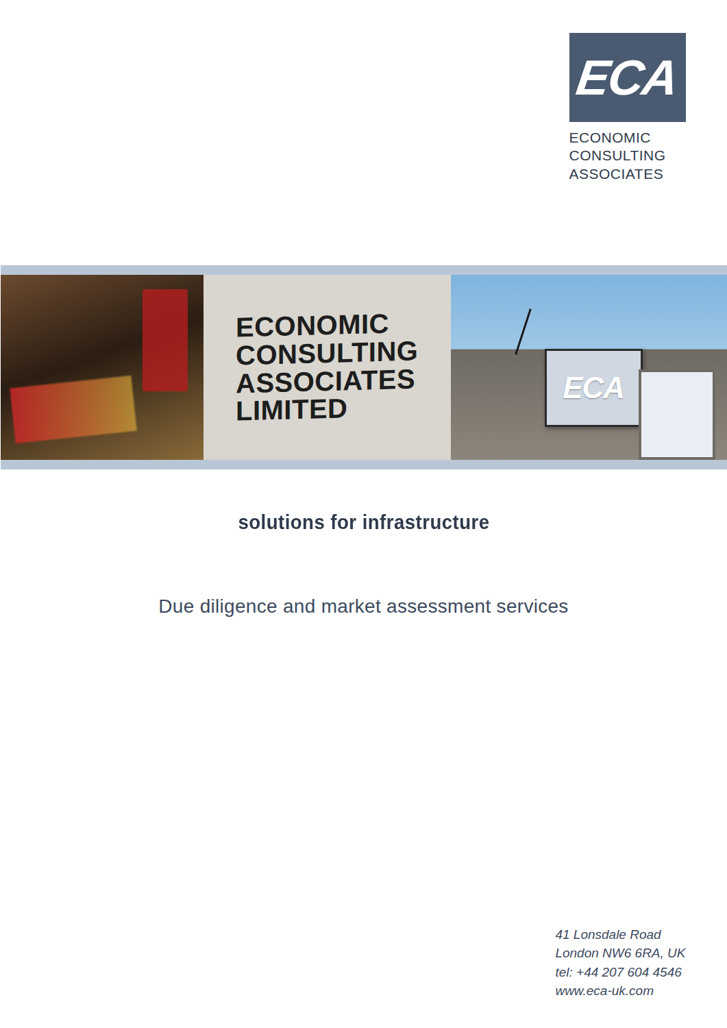ECA
Economic
Consulting
Associates
Economic
Consulting
Associates
Limited
ECA
solutions for infrastructure
Due diligence and market assessment services
41 Lonsdale Road
London NW6 6RA, UK
tel: +44 207 604 4546
www.eca-uk.com